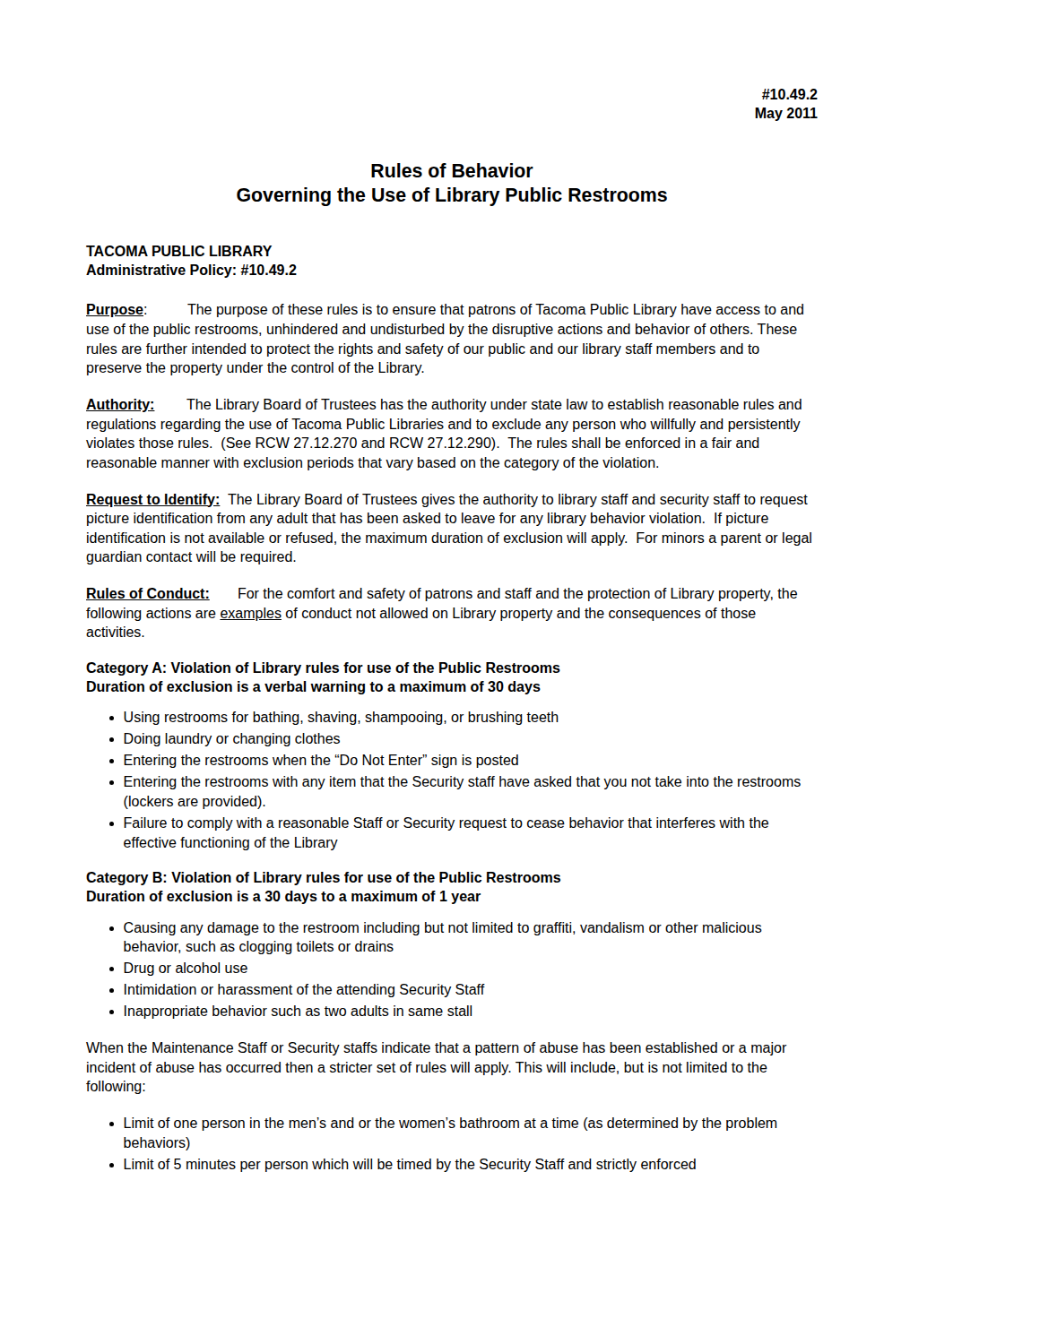#10.49.2
May 2011
Rules of Behavior
Governing the Use of Library Public Restrooms
TACOMA PUBLIC LIBRARY
Administrative Policy: #10.49.2
Purpose: The purpose of these rules is to ensure that patrons of Tacoma Public Library have access to and use of the public restrooms, unhindered and undisturbed by the disruptive actions and behavior of others. These rules are further intended to protect the rights and safety of our public and our library staff members and to preserve the property under the control of the Library.
Authority: The Library Board of Trustees has the authority under state law to establish reasonable rules and regulations regarding the use of Tacoma Public Libraries and to exclude any person who willfully and persistently violates those rules. (See RCW 27.12.270 and RCW 27.12.290). The rules shall be enforced in a fair and reasonable manner with exclusion periods that vary based on the category of the violation.
Request to Identify: The Library Board of Trustees gives the authority to library staff and security staff to request picture identification from any adult that has been asked to leave for any library behavior violation. If picture identification is not available or refused, the maximum duration of exclusion will apply. For minors a parent or legal guardian contact will be required.
Rules of Conduct: For the comfort and safety of patrons and staff and the protection of Library property, the following actions are examples of conduct not allowed on Library property and the consequences of those activities.
Category A: Violation of Library rules for use of the Public Restrooms
Duration of exclusion is a verbal warning to a maximum of 30 days
Using restrooms for bathing, shaving, shampooing, or brushing teeth
Doing laundry or changing clothes
Entering the restrooms when the “Do Not Enter” sign is posted
Entering the restrooms with any item that the Security staff have asked that you not take into the restrooms (lockers are provided).
Failure to comply with a reasonable Staff or Security request to cease behavior that interferes with the effective functioning of the Library
Category B: Violation of Library rules for use of the Public Restrooms
Duration of exclusion is a 30 days to a maximum of 1 year
Causing any damage to the restroom including but not limited to graffiti, vandalism or other malicious behavior, such as clogging toilets or drains
Drug or alcohol use
Intimidation or harassment of the attending Security Staff
Inappropriate behavior such as two adults in same stall
When the Maintenance Staff or Security staffs indicate that a pattern of abuse has been established or a major incident of abuse has occurred then a stricter set of rules will apply. This will include, but is not limited to the following:
Limit of one person in the men’s and or the women’s bathroom at a time (as determined by the problem behaviors)
Limit of 5 minutes per person which will be timed by the Security Staff and strictly enforced